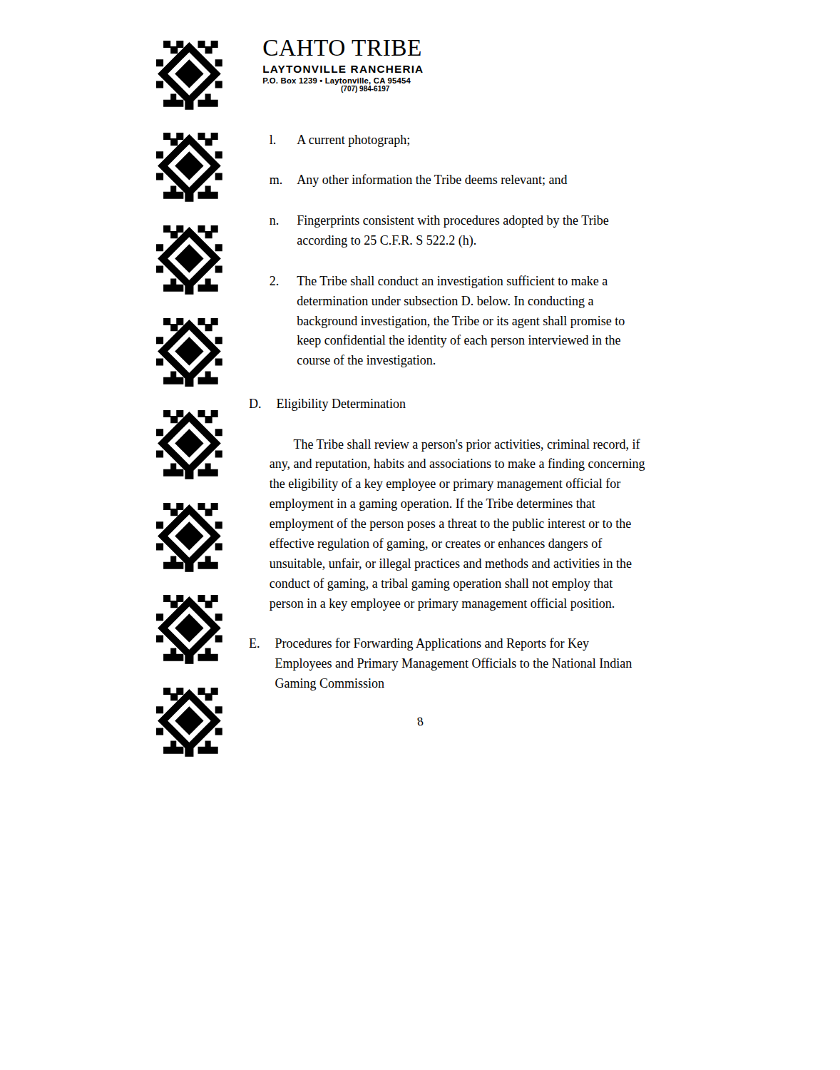CAHTO TRIBE
LAYTONVILLE RANCHERIA
P.O. Box 1239 • Laytonville, CA 95454
(707) 984-6197
l. A current photograph;
m. Any other information the Tribe deems relevant; and
n. Fingerprints consistent with procedures adopted by the Tribe according to 25 C.F.R. S 522.2 (h).
2. The Tribe shall conduct an investigation sufficient to make a determination under subsection D. below. In conducting a background investigation, the Tribe or its agent shall promise to keep confidential the identity of each person interviewed in the course of the investigation.
D. Eligibility Determination
The Tribe shall review a person's prior activities, criminal record, if any, and reputation, habits and associations to make a finding concerning the eligibility of a key employee or primary management official for employment in a gaming operation. If the Tribe determines that employment of the person poses a threat to the public interest or to the effective regulation of gaming, or creates or enhances dangers of unsuitable, unfair, or illegal practices and methods and activities in the conduct of gaming, a tribal gaming operation shall not employ that person in a key employee or primary management official position.
E. Procedures for Forwarding Applications and Reports for Key Employees and Primary Management Officials to the National Indian Gaming Commission
8